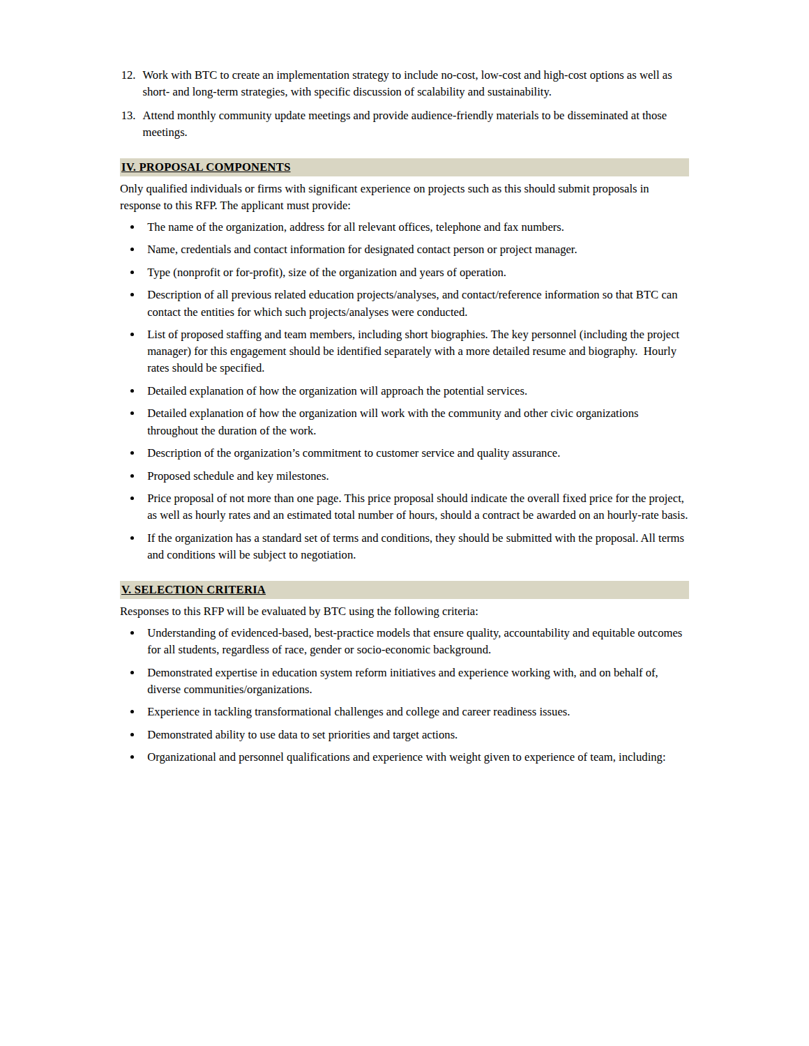Work with BTC to create an implementation strategy to include no-cost, low-cost and high-cost options as well as short- and long-term strategies, with specific discussion of scalability and sustainability.
Attend monthly community update meetings and provide audience-friendly materials to be disseminated at those meetings.
IV. PROPOSAL COMPONENTS
Only qualified individuals or firms with significant experience on projects such as this should submit proposals in response to this RFP. The applicant must provide:
The name of the organization, address for all relevant offices, telephone and fax numbers.
Name, credentials and contact information for designated contact person or project manager.
Type (nonprofit or for-profit), size of the organization and years of operation.
Description of all previous related education projects/analyses, and contact/reference information so that BTC can contact the entities for which such projects/analyses were conducted.
List of proposed staffing and team members, including short biographies. The key personnel (including the project manager) for this engagement should be identified separately with a more detailed resume and biography. Hourly rates should be specified.
Detailed explanation of how the organization will approach the potential services.
Detailed explanation of how the organization will work with the community and other civic organizations throughout the duration of the work.
Description of the organization’s commitment to customer service and quality assurance.
Proposed schedule and key milestones.
Price proposal of not more than one page. This price proposal should indicate the overall fixed price for the project, as well as hourly rates and an estimated total number of hours, should a contract be awarded on an hourly-rate basis.
If the organization has a standard set of terms and conditions, they should be submitted with the proposal. All terms and conditions will be subject to negotiation.
V. SELECTION CRITERIA
Responses to this RFP will be evaluated by BTC using the following criteria:
Understanding of evidenced-based, best-practice models that ensure quality, accountability and equitable outcomes for all students, regardless of race, gender or socio-economic background.
Demonstrated expertise in education system reform initiatives and experience working with, and on behalf of, diverse communities/organizations.
Experience in tackling transformational challenges and college and career readiness issues.
Demonstrated ability to use data to set priorities and target actions.
Organizational and personnel qualifications and experience with weight given to experience of team, including: